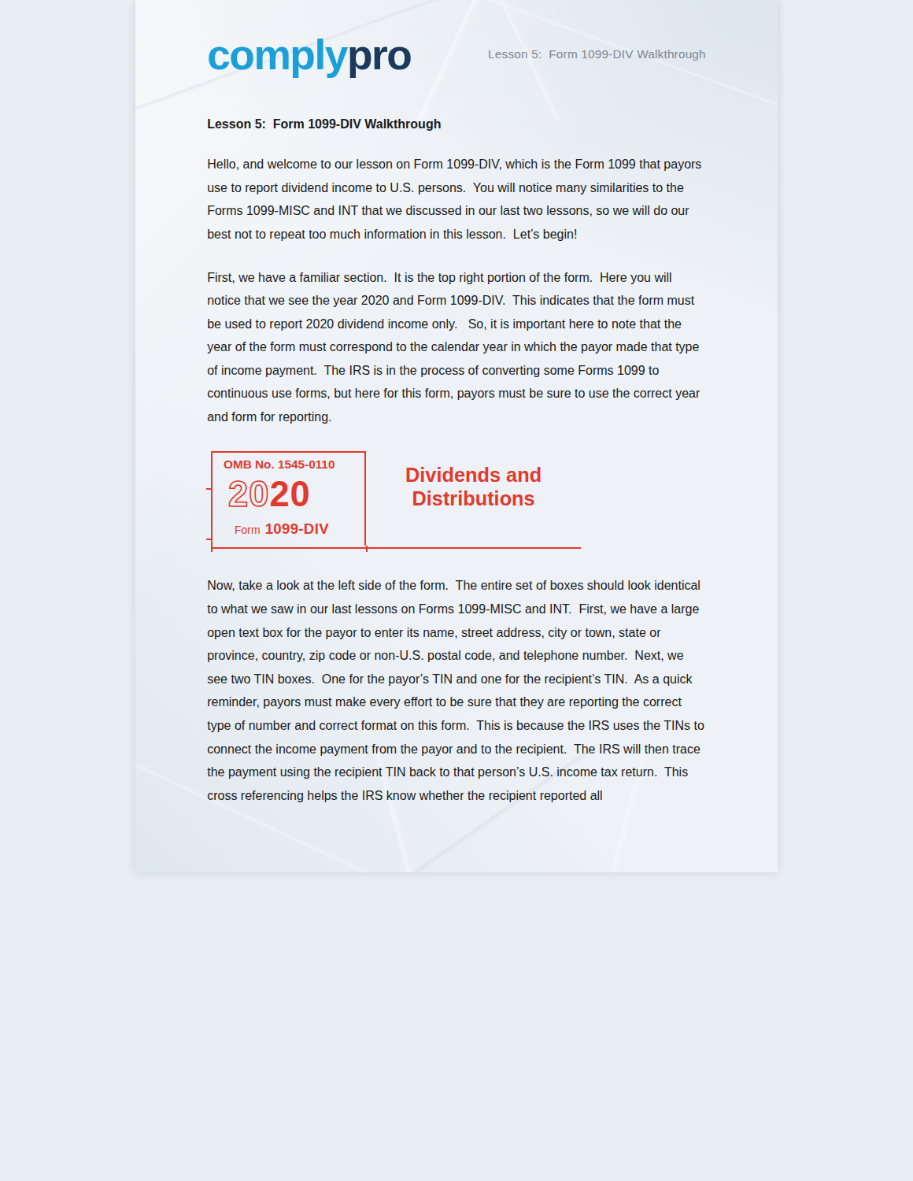comply pro
Lesson 5: Form 1099-DIV Walkthrough
Lesson 5: Form 1099-DIV Walkthrough
Hello, and welcome to our lesson on Form 1099-DIV, which is the Form 1099 that payors use to report dividend income to U.S. persons. You will notice many similarities to the Forms 1099-MISC and INT that we discussed in our last two lessons, so we will do our best not to repeat too much information in this lesson. Let’s begin!
First, we have a familiar section. It is the top right portion of the form. Here you will notice that we see the year 2020 and Form 1099-DIV. This indicates that the form must be used to report 2020 dividend income only. So, it is important here to note that the year of the form must correspond to the calendar year in which the payor made that type of income payment. The IRS is in the process of converting some Forms 1099 to continuous use forms, but here for this form, payors must be sure to use the correct year and form for reporting.
OMB No. 1545-0110
2020
Form 1099-DIV
Dividends and
Distributions
Now, take a look at the left side of the form. The entire set of boxes should look identical to what we saw in our last lessons on Forms 1099-MISC and INT. First, we have a large open text box for the payor to enter its name, street address, city or town, state or province, country, zip code or non-U.S. postal code, and telephone number. Next, we see two TIN boxes. One for the payor’s TIN and one for the recipient’s TIN. As a quick reminder, payors must make every effort to be sure that they are reporting the correct type of number and correct format on this form. This is because the IRS uses the TINs to connect the income payment from the payor and to the recipient. The IRS will then trace the payment using the recipient TIN back to that person’s U.S. income tax return. This cross referencing helps the IRS know whether the recipient reported all